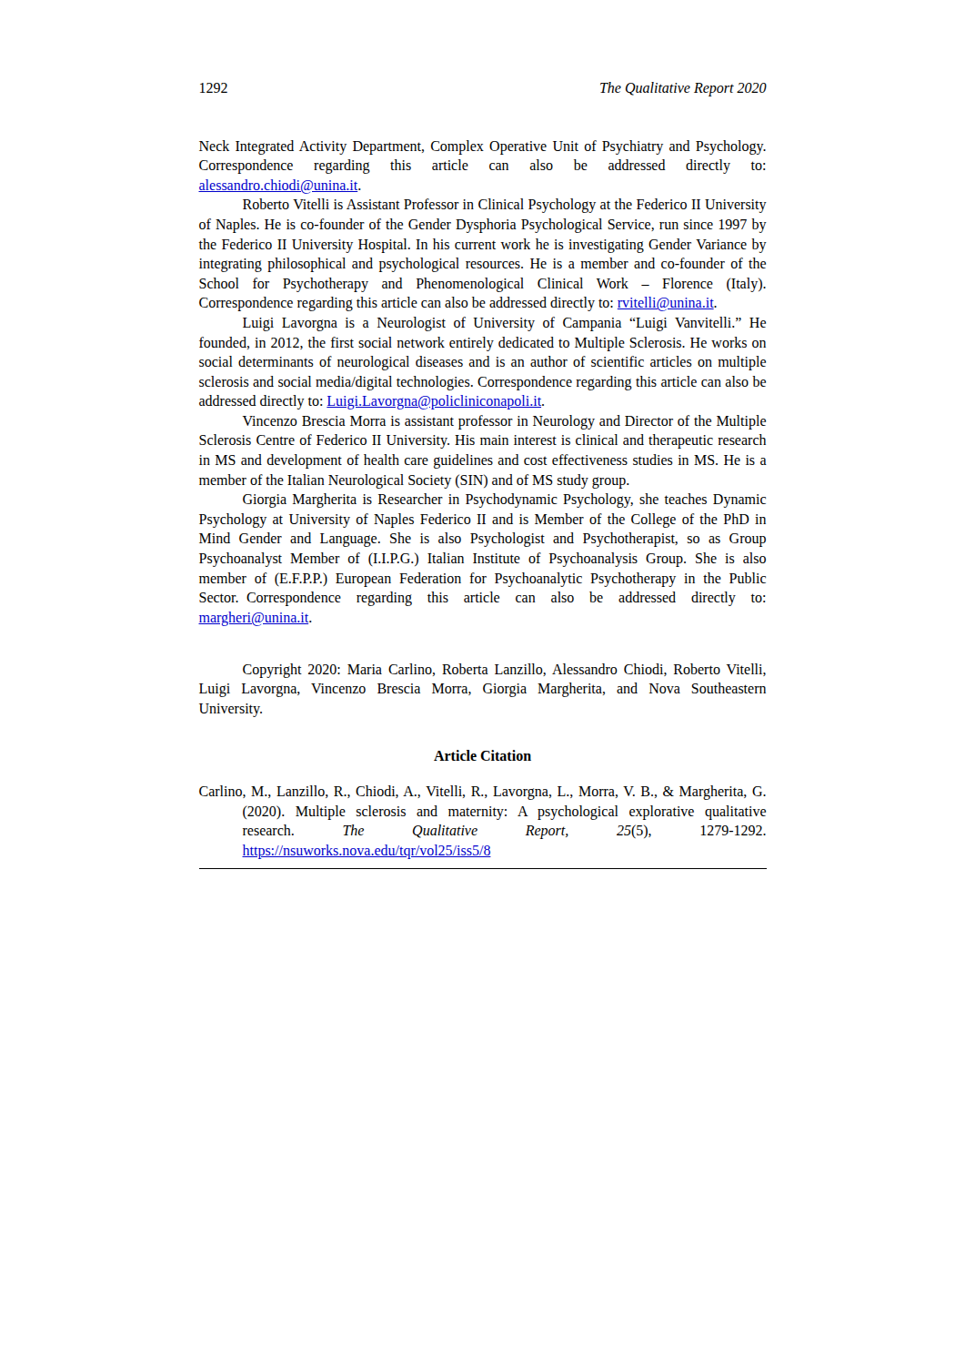1292 The Qualitative Report 2020
Neck Integrated Activity Department, Complex Operative Unit of Psychiatry and Psychology. Correspondence regarding this article can also be addressed directly to: alessandro.chiodi@unina.it.
Roberto Vitelli is Assistant Professor in Clinical Psychology at the Federico II University of Naples. He is co-founder of the Gender Dysphoria Psychological Service, run since 1997 by the Federico II University Hospital. In his current work he is investigating Gender Variance by integrating philosophical and psychological resources. He is a member and co-founder of the School for Psychotherapy and Phenomenological Clinical Work – Florence (Italy). Correspondence regarding this article can also be addressed directly to: rvitelli@unina.it.
Luigi Lavorgna is a Neurologist of University of Campania “Luigi Vanvitelli.” He founded, in 2012, the first social network entirely dedicated to Multiple Sclerosis. He works on social determinants of neurological diseases and is an author of scientific articles on multiple sclerosis and social media/digital technologies. Correspondence regarding this article can also be addressed directly to: Luigi.Lavorgna@policliniconapoli.it.
Vincenzo Brescia Morra is assistant professor in Neurology and Director of the Multiple Sclerosis Centre of Federico II University. His main interest is clinical and therapeutic research in MS and development of health care guidelines and cost effectiveness studies in MS. He is a member of the Italian Neurological Society (SIN) and of MS study group.
Giorgia Margherita is Researcher in Psychodynamic Psychology, she teaches Dynamic Psychology at University of Naples Federico II and is Member of the College of the PhD in Mind Gender and Language. She is also Psychologist and Psychotherapist, so as Group Psychoanalyst Member of (I.I.P.G.) Italian Institute of Psychoanalysis Group. She is also member of (E.F.P.P.) European Federation for Psychoanalytic Psychotherapy in the Public Sector. Correspondence regarding this article can also be addressed directly to: margheri@unina.it.
Copyright 2020: Maria Carlino, Roberta Lanzillo, Alessandro Chiodi, Roberto Vitelli, Luigi Lavorgna, Vincenzo Brescia Morra, Giorgia Margherita, and Nova Southeastern University.
Article Citation
Carlino, M., Lanzillo, R., Chiodi, A., Vitelli, R., Lavorgna, L., Morra, V. B., & Margherita, G. (2020). Multiple sclerosis and maternity: A psychological explorative qualitative research. The Qualitative Report, 25(5), 1279-1292. https://nsuworks.nova.edu/tqr/vol25/iss5/8